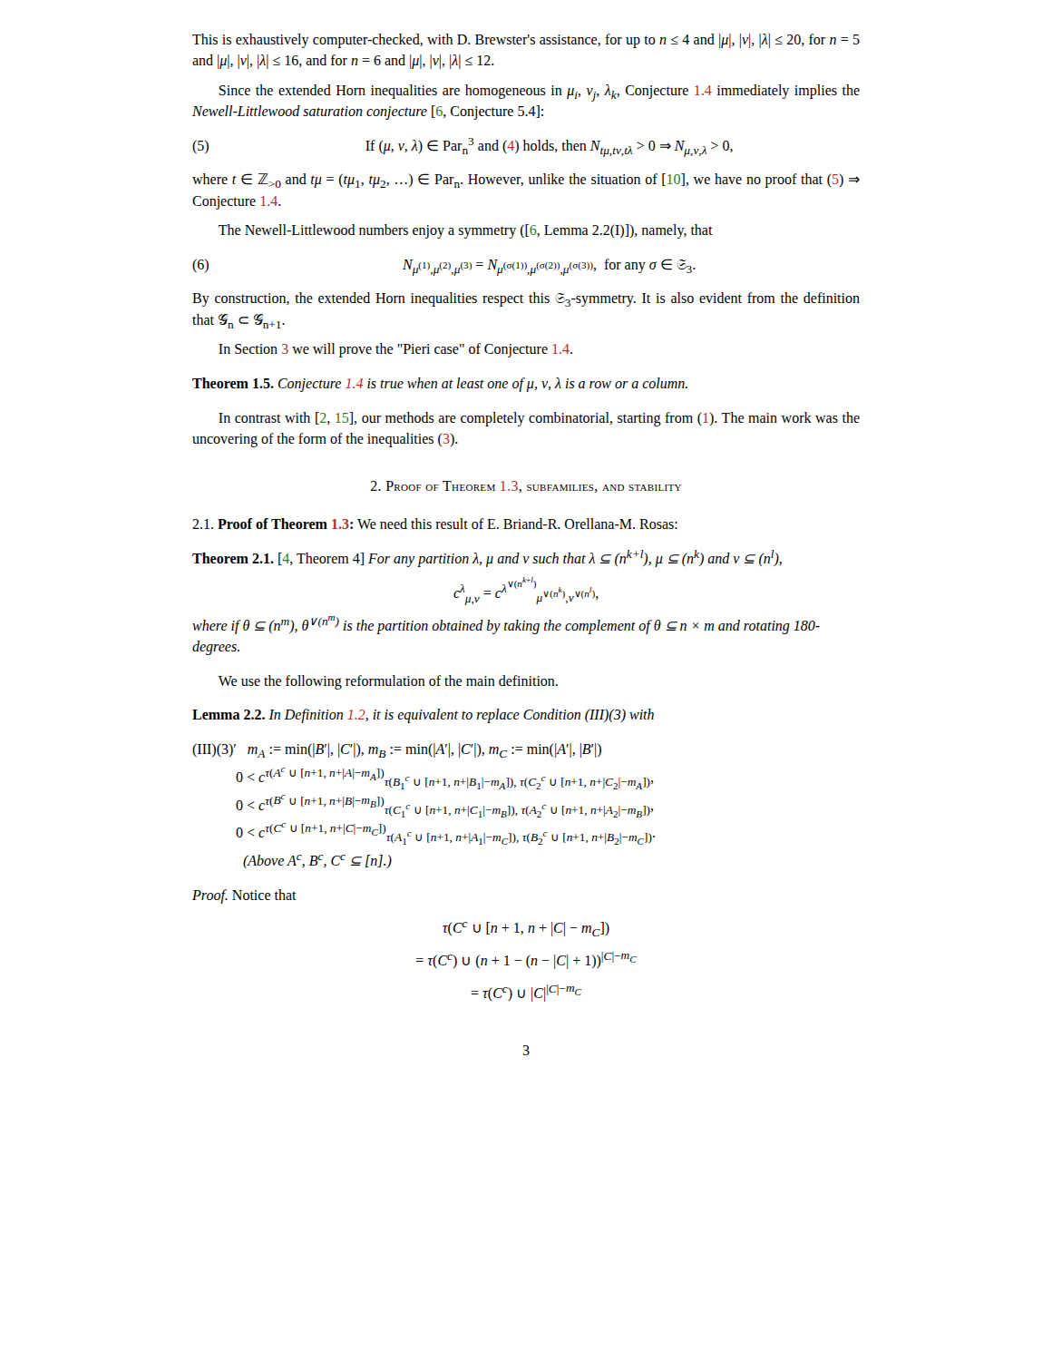This is exhaustively computer-checked, with D. Brewster's assistance, for up to n ≤ 4 and |μ|, |ν|, |λ| ≤ 20, for n = 5 and |μ|, |ν|, |λ| ≤ 16, and for n = 6 and |μ|, |ν|, |λ| ≤ 12.
Since the extended Horn inequalities are homogeneous in μi, νj, λk, Conjecture 1.4 immediately implies the Newell-Littlewood saturation conjecture [6, Conjecture 5.4]:
(5)
If (μ, ν, λ) ∈ Parn3 and (4) holds, then Ntμ,tν,tλ > 0 ⇒ Nμ,ν,λ > 0,
where t ∈ ℤ>0 and tμ = (tμ1, tμ2, …) ∈ Parn. However, unlike the situation of [10], we have no proof that (5) ⇒ Conjecture 1.4.
The Newell-Littlewood numbers enjoy a symmetry ([6, Lemma 2.2(I)]), namely, that
(6)
Nμ(1),μ(2),μ(3) = Nμ(σ(1)),μ(σ(2)),μ(σ(3)), for any σ ∈ 𝔖3.
By construction, the extended Horn inequalities respect this 𝔖3-symmetry. It is also evident from the definition that 𝒢n ⊂ 𝒢n+1.
In Section 3 we will prove the "Pieri case" of Conjecture 1.4.
Theorem 1.5. Conjecture 1.4 is true when at least one of μ, ν, λ is a row or a column.
In contrast with [2, 15], our methods are completely combinatorial, starting from (1). The main work was the uncovering of the form of the inequalities (3).
2. Proof of Theorem 1.3, subfamilies, and stability
2.1. Proof of Theorem 1.3: We need this result of E. Briand-R. Orellana-M. Rosas:
Theorem 2.1. [4, Theorem 4] For any partition λ, μ and ν such that λ ⊆ (nk+l), μ ⊆ (nk) and ν ⊆ (nl),
cλμ,ν = cλ∨(nk+l)μ∨(nk),ν∨(nl),
where if θ ⊆ (nm), θ∨(nm) is the partition obtained by taking the complement of θ ⊆ n × m and rotating 180-degrees.
We use the following reformulation of the main definition.
Lemma 2.2. In Definition 1.2, it is equivalent to replace Condition (III)(3) with
(III)(3)′ mA := min(|B′|, |C′|), mB := min(|A′|, |C′|), mC := min(|A′|, |B′|)
0 < cτ(Ac ∪ [n+1, n+|A|−mA])τ(B1c ∪ [n+1, n+|B1|−mA]), τ(C2c ∪ [n+1, n+|C2|−mA]),
0 < cτ(Bc ∪ [n+1, n+|B|−mB])τ(C1c ∪ [n+1, n+|C1|−mB]), τ(A2c ∪ [n+1, n+|A2|−mB]),
0 < cτ(Cc ∪ [n+1, n+|C|−mC])τ(A1c ∪ [n+1, n+|A1|−mC]), τ(B2c ∪ [n+1, n+|B2|−mC]).
(Above Ac, Bc, Cc ⊆ [n].)
Proof. Notice that
τ(Cc ∪ [n + 1, n + |C| − mC])
= τ(Cc) ∪ (n + 1 − (n − |C| + 1))|C|−mC
= τ(Cc) ∪ |C||C|−mC
3